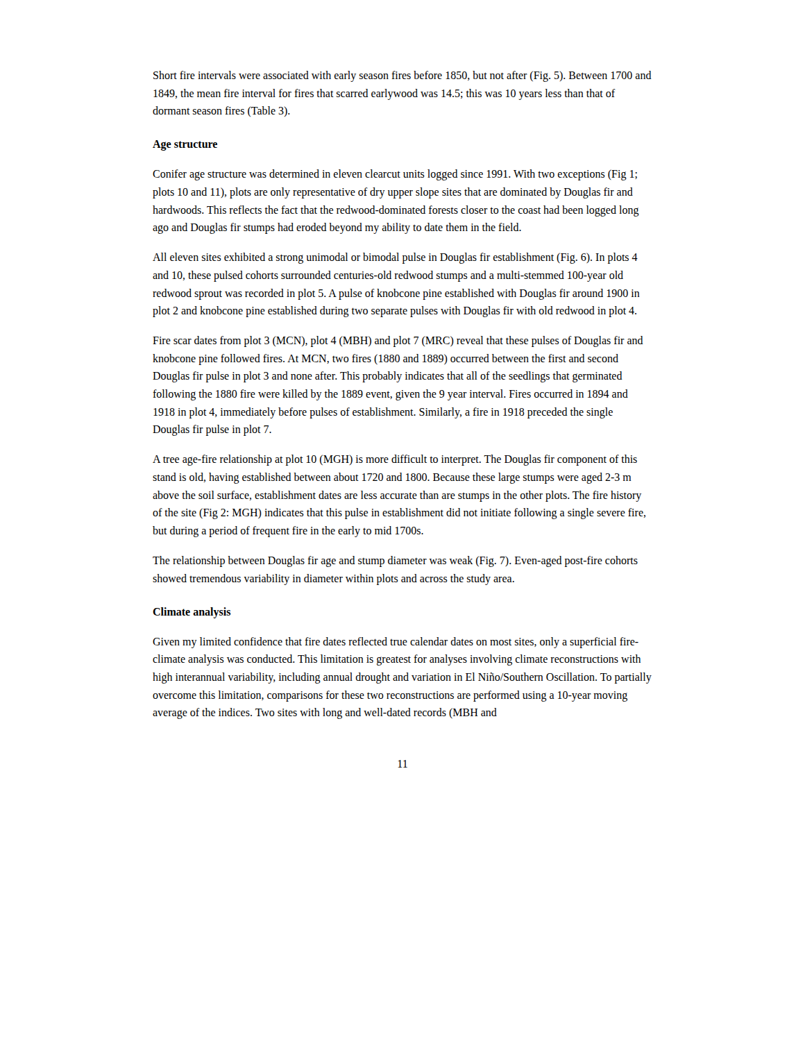Short fire intervals were associated with early season fires before 1850, but not after (Fig. 5). Between 1700 and 1849, the mean fire interval for fires that scarred earlywood was 14.5; this was 10 years less than that of dormant season fires (Table 3).
Age structure
Conifer age structure was determined in eleven clearcut units logged since 1991. With two exceptions (Fig 1; plots 10 and 11), plots are only representative of dry upper slope sites that are dominated by Douglas fir and hardwoods. This reflects the fact that the redwood-dominated forests closer to the coast had been logged long ago and Douglas fir stumps had eroded beyond my ability to date them in the field.
All eleven sites exhibited a strong unimodal or bimodal pulse in Douglas fir establishment (Fig. 6). In plots 4 and 10, these pulsed cohorts surrounded centuries-old redwood stumps and a multi-stemmed 100-year old redwood sprout was recorded in plot 5. A pulse of knobcone pine established with Douglas fir around 1900 in plot 2 and knobcone pine established during two separate pulses with Douglas fir with old redwood in plot 4.
Fire scar dates from plot 3 (MCN), plot 4 (MBH) and plot 7 (MRC) reveal that these pulses of Douglas fir and knobcone pine followed fires. At MCN, two fires (1880 and 1889) occurred between the first and second Douglas fir pulse in plot 3 and none after. This probably indicates that all of the seedlings that germinated following the 1880 fire were killed by the 1889 event, given the 9 year interval. Fires occurred in 1894 and 1918 in plot 4, immediately before pulses of establishment. Similarly, a fire in 1918 preceded the single Douglas fir pulse in plot 7.
A tree age-fire relationship at plot 10 (MGH) is more difficult to interpret. The Douglas fir component of this stand is old, having established between about 1720 and 1800. Because these large stumps were aged 2-3 m above the soil surface, establishment dates are less accurate than are stumps in the other plots. The fire history of the site (Fig 2: MGH) indicates that this pulse in establishment did not initiate following a single severe fire, but during a period of frequent fire in the early to mid 1700s.
The relationship between Douglas fir age and stump diameter was weak (Fig. 7). Even-aged post-fire cohorts showed tremendous variability in diameter within plots and across the study area.
Climate analysis
Given my limited confidence that fire dates reflected true calendar dates on most sites, only a superficial fire-climate analysis was conducted. This limitation is greatest for analyses involving climate reconstructions with high interannual variability, including annual drought and variation in El Niño/Southern Oscillation. To partially overcome this limitation, comparisons for these two reconstructions are performed using a 10-year moving average of the indices. Two sites with long and well-dated records (MBH and
11